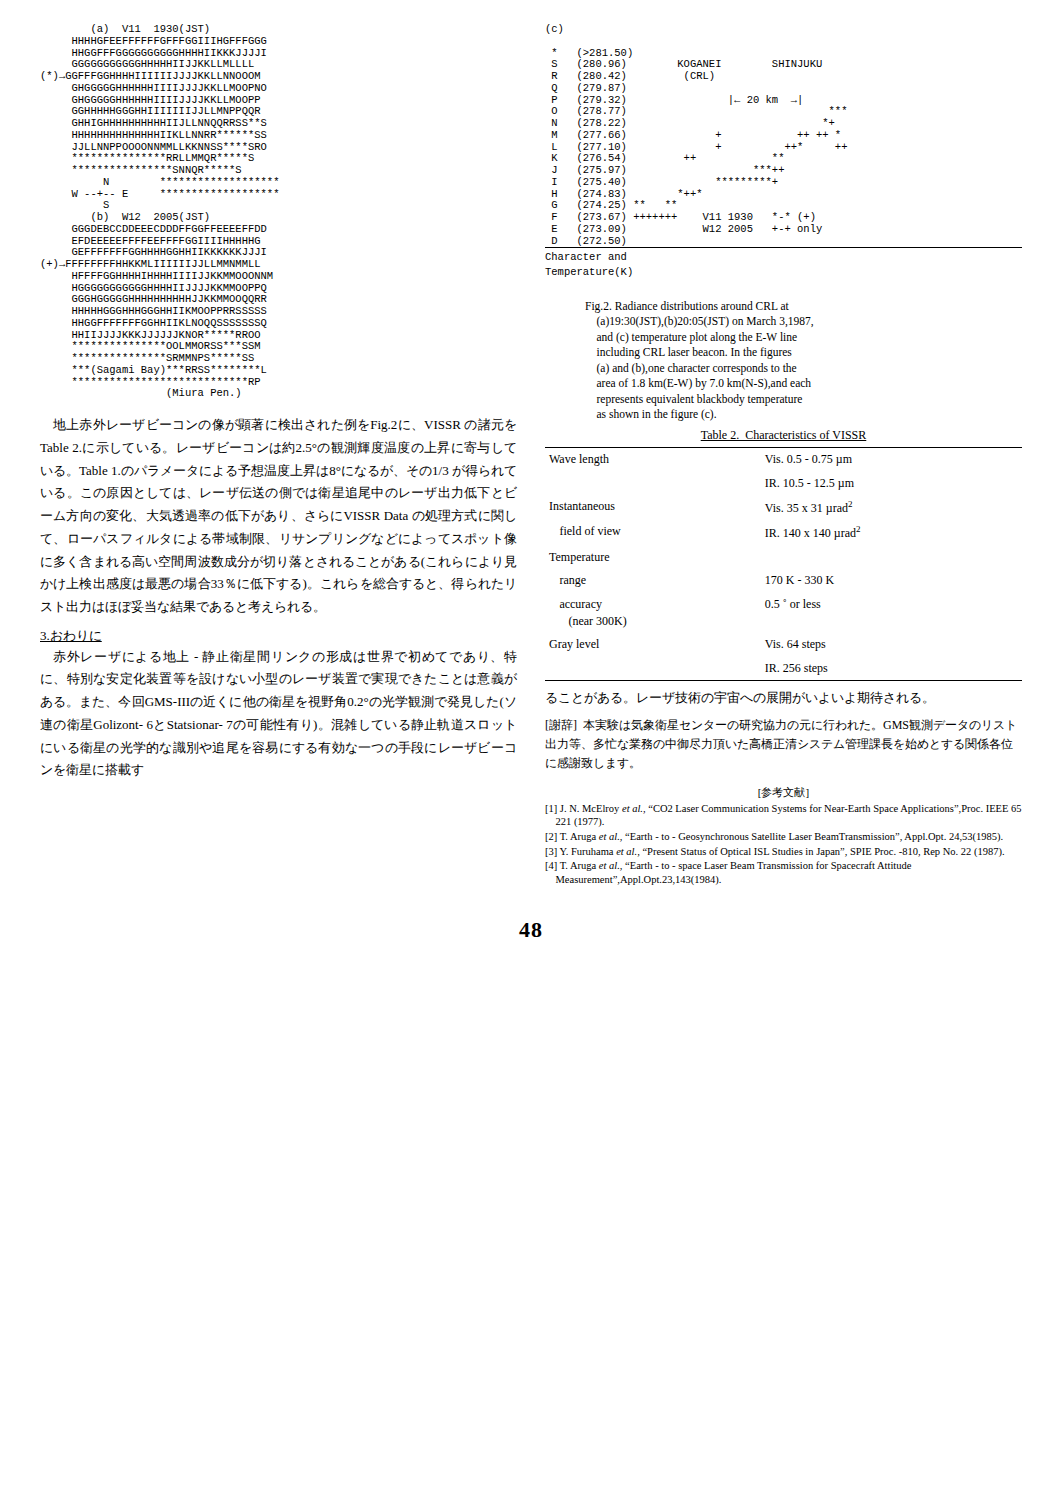(a)  V11  1930(JST)
     HHHHGFEEFFFFFFGFFFGGIIIHGFFFGGG
     HHGGFFFGGGGGGGGGGHHHHIIKKKJJJJI
     GGGGGGGGGGGHHHHHIIJJKKLLMLLLL
(*)→GGFFFGGHHHHIIIIIIJJJJKKLLNNOOOM
     GHGGGGGHHHHHHIIIIJJJJKKLLMOOPNO
     GHGGGGGHHHHHHIIIIJJJJKKLLMOOPP
     GGHHHHHGGGHHIIIIIIIJJLLMNPPQQR
     GHHIGHHHHHHHHHHIIJLLNNQQRRSS**S
     HHHHHHHHHHHHHHIIKLLNNRR******SS
     JJLLNNPPOOOONNMMLLKKNNSS****SRO
     ***************RRLLMMQR*****S
     ****************SNNQR*****S
          N        *******************
     W --+-- E     *******************
          S
        (b)  W12  2005(JST)
     GGGDEBCCDDEEECDDDFFGGFFEEEEFFDD
     EFDEEEEEFFFFEEFFFFGGIIIIHHHHHG
     GEFFFFFFFGGHHHHGGHHIIKKKKKKJJJI
(+)→FFFFFFFFHHKKMLIIIIIIJJLLMMNMMLL
     HFFFFGGHHHHIHHHHIIIIJJKKMMOOONNM
     HGGGGGGGGGGGHHHHIIJJJJKKMMOOPPQ
     GGGHGGGGGHHHHHHHHHHJJKKMMOOQQRR
     HHHHHGGGHHHGGGHHIIKMOOPPRRSSSSS
     HHGGFFFFFFFGGHHIIKLNOQQSSSSSSSQ
     HHIIJJJJKKKJJJJJJKNOR*****RROO
     ***************OOLMMORSS***SSM
     ***************SRMMNPS*****SS
     ***(Sagami Bay)***RRSS********L
     ****************************RP
                    (Miura Pen.)
地上赤外レーザビーコンの像が顕著に検出された例をFig.2に、VISSR の諸元をTable 2.に示している。レーザビーコンは約2.5°の観測輝度温度の上昇に寄与している。Table 1.のパラメータによる予想温度上昇は8°になるが、その1/3 が得られている。この原因としては、レーザ伝送の側では衛星追尾中のレーザ出力低下とビーム方向の変化、大気透過率の低下があり、さらにVISSR Data の処理方式に関して、ローパスフィルタによる帯域制限、リサンプリングなどによってスポット像に多く含まれる高い空間周波数成分が切り落とされることがある(これらにより見かけ上検出感度は最悪の場合33％に低下する)。これらを総合すると、得られたリスト出力はほぼ妥当な結果であると考えられる。
3.おわりに
赤外レーザによる地上 - 静止衛星間リンクの形成は世界で初めてであり、特に、特別な安定化装置等を設けない小型のレーザ装置で実現できたことは意義がある。また、今回GMS-IIIの近くに他の衛星を視野角0.2°の光学観測で発見した(ソ連の衛星Golizont- 6とStatsionar- 7の可能性有り)。混雑している静止軌道スロットにいる衛星の光学的な識別や追尾を容易にする有効な一つの手段にレーザビーコンを衛星に搭載す
(c)

 *   (>281.50)
 S   (280.96)        KOGANEI        SHINJUKU
 R   (280.42)         (CRL)
 Q   (279.87)
 P   (279.32)                |← 20 km  →|
 O   (278.77)                                ***
 N   (278.22)                               *+
 M   (277.66)              +            ++ ++ *
 L   (277.10)              +          ++*     ++
 K   (276.54)         ++            **
 J   (275.97)                    ***++
 I   (275.40)              *********+
 H   (274.83)        *++*
 G   (274.25) **   **
 F   (273.67) +++++++    V11 1930   *-* (+)
 E   (273.09)            W12 2005   +-+ only
 D   (272.50)
Character and Temperature(K)
Fig.2. Radiance distributions around CRL at
(a)19:30(JST),(b)20:05(JST) on March 3,1987,
and (c) temperature plot along the E-W line
including CRL laser beacon. In the figures
(a) and (b),one character corresponds to the
area of 1.8 km(E-W) by 7.0 km(N-S),and each
represents equivalent blackbody temperature
as shown in the figure (c).
Table 2. Characteristics of VISSR
| Wave length | Vis. 0.5 - 0.75 µm |
| | IR. 10.5 - 12.5 µm |
| Instantaneous | Vis. 35 x 31 µrad 2 |
| field of view | IR. 140 x 140 µrad 2 |
| Temperature | |
| range | 170 K - 330 K |
| accuracy (near 300K) | 0.5 ˚ or less |
| Gray level | Vis. 64 steps |
| | IR. 256 steps |
ることがある。レーザ技術の宇宙への展開がいよいよ期待される。
[謝辞] 本実験は気象衛星センターの研究協力の元に行われた。GMS観測データのリスト出力等、多忙な業務の中御尽力頂いた高橋正清システム管理課長を始めとする関係各位に感謝致します。
[参考文献]
[1] J. N. McElroy et al., “CO2 Laser Communication Systems for Near-Earth Space Applications”,Proc. IEEE 65 221 (1977).
[2] T. Aruga et al., “Earth - to - Geosynchronous Satellite Laser BeamTransmission”, Appl.Opt. 24,53(1985).
[3] Y. Furuhama et al., “Present Status of Optical ISL Studies in Japan”, SPIE Proc. -810, Rep No. 22 (1987).
[4] T. Aruga et al., “Earth - to - space Laser Beam Transmission for Spacecraft Attitude Measurement”,Appl.Opt.23,143(1984).
48